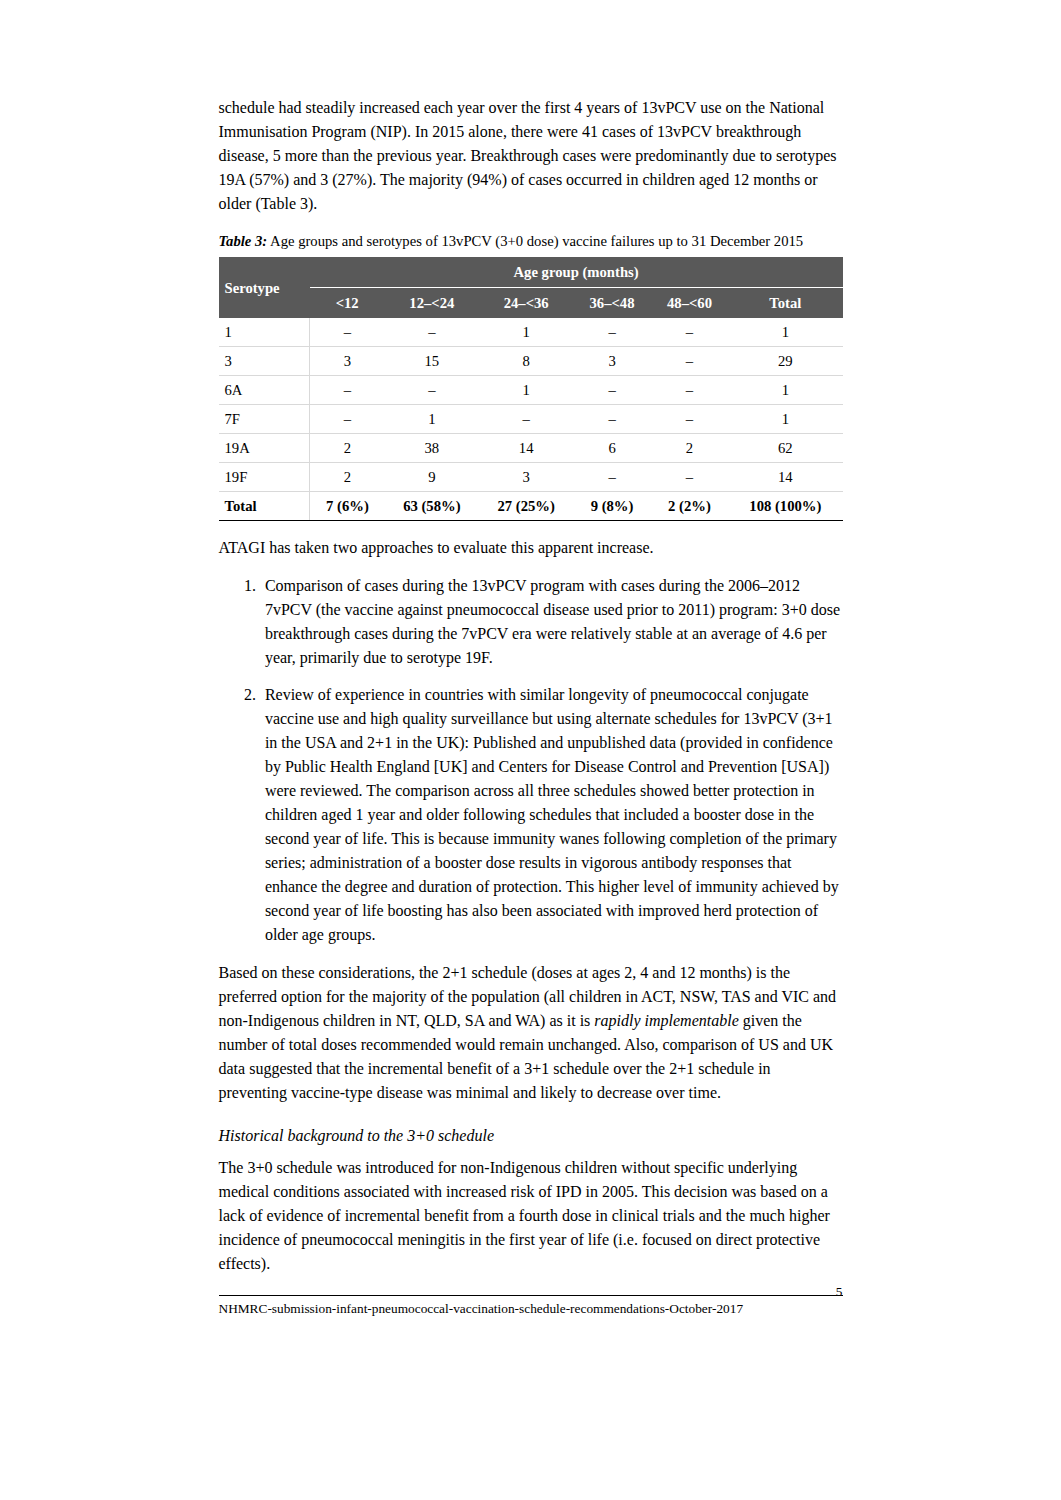schedule had steadily increased each year over the first 4 years of 13vPCV use on the National Immunisation Program (NIP). In 2015 alone, there were 41 cases of 13vPCV breakthrough disease, 5 more than the previous year. Breakthrough cases were predominantly due to serotypes 19A (57%) and 3 (27%). The majority (94%) of cases occurred in children aged 12 months or older (Table 3).
Table 3: Age groups and serotypes of 13vPCV (3+0 dose) vaccine failures up to 31 December 2015
| Serotype | Age group (months) |
| --- | --- |
| <12 | 12–<24 | 24–<36 | 36–<48 | 48–<60 | Total |
| 1 | – | – | 1 | – | – | 1 |
| 3 | 3 | 15 | 8 | 3 | – | 29 |
| 6A | – | – | 1 | – | – | 1 |
| 7F | – | 1 | – | – | – | 1 |
| 19A | 2 | 38 | 14 | 6 | 2 | 62 |
| 19F | 2 | 9 | 3 | – | – | 14 |
| Total | 7 (6%) | 63 (58%) | 27 (25%) | 9 (8%) | 2 (2%) | 108 (100%) |
ATAGI has taken two approaches to evaluate this apparent increase.
Comparison of cases during the 13vPCV program with cases during the 2006–2012 7vPCV (the vaccine against pneumococcal disease used prior to 2011) program: 3+0 dose breakthrough cases during the 7vPCV era were relatively stable at an average of 4.6 per year, primarily due to serotype 19F.
Review of experience in countries with similar longevity of pneumococcal conjugate vaccine use and high quality surveillance but using alternate schedules for 13vPCV (3+1 in the USA and 2+1 in the UK): Published and unpublished data (provided in confidence by Public Health England [UK] and Centers for Disease Control and Prevention [USA]) were reviewed. The comparison across all three schedules showed better protection in children aged 1 year and older following schedules that included a booster dose in the second year of life. This is because immunity wanes following completion of the primary series; administration of a booster dose results in vigorous antibody responses that enhance the degree and duration of protection. This higher level of immunity achieved by second year of life boosting has also been associated with improved herd protection of older age groups.
Based on these considerations, the 2+1 schedule (doses at ages 2, 4 and 12 months) is the preferred option for the majority of the population (all children in ACT, NSW, TAS and VIC and non-Indigenous children in NT, QLD, SA and WA) as it is rapidly implementable given the number of total doses recommended would remain unchanged. Also, comparison of US and UK data suggested that the incremental benefit of a 3+1 schedule over the 2+1 schedule in preventing vaccine-type disease was minimal and likely to decrease over time.
Historical background to the 3+0 schedule
The 3+0 schedule was introduced for non-Indigenous children without specific underlying medical conditions associated with increased risk of IPD in 2005. This decision was based on a lack of evidence of incremental benefit from a fourth dose in clinical trials and the much higher incidence of pneumococcal meningitis in the first year of life (i.e. focused on direct protective effects).
5
NHMRC-submission-infant-pneumococcal-vaccination-schedule-recommendations-October-2017